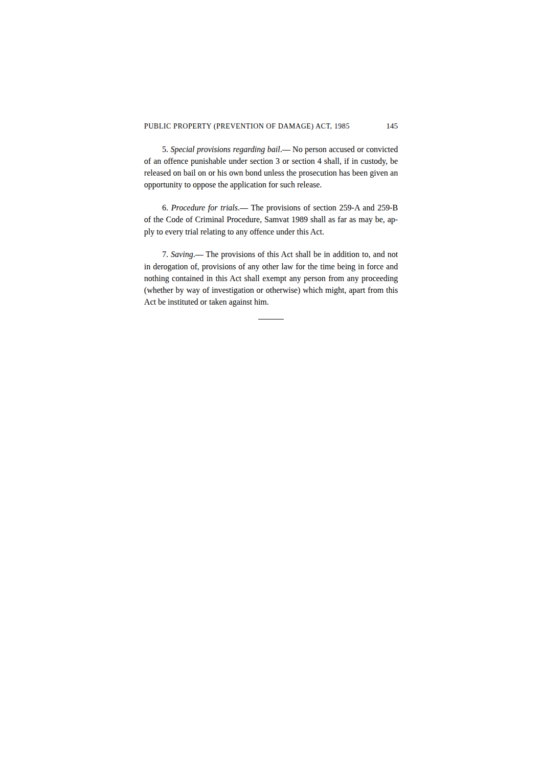Public Property (Prevention of Damage) Act, 1985 145
5. Special provisions regarding bail.— No person accused or convicted of an offence punishable under section 3 or section 4 shall, if in custody, be released on bail on or his own bond unless the prosecution has been given an opportunity to oppose the application for such release.
6. Procedure for trials.— The provisions of section 259-A and 259-B of the Code of Criminal Procedure, Samvat 1989 shall as far as may be, apply to every trial relating to any offence under this Act.
7. Saving.— The provisions of this Act shall be in addition to, and not in derogation of, provisions of any other law for the time being in force and nothing contained in this Act shall exempt any person from any proceeding (whether by way of investigation or otherwise) which might, apart from this Act be instituted or taken against him.